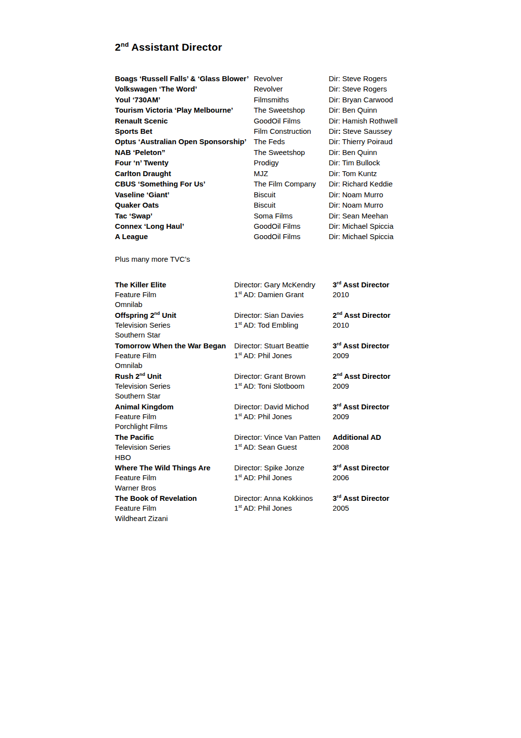2nd Assistant Director
| Boags ‘Russell Falls’ & ‘Glass Blower’ | Revolver | Dir: Steve Rogers |
| Volkswagen ‘The Word’ | Revolver | Dir: Steve Rogers |
| Youl ‘730AM’ | Filmsmiths | Dir: Bryan Carwood |
| Tourism Victoria ‘Play Melbourne’ | The Sweetshop | Dir: Ben Quinn |
| Renault Scenic | GoodOil Films | Dir: Hamish Rothwell |
| Sports Bet | Film Construction | Dir : Steve Saussey |
| Optus ‘Australian Open Sponsorship’ | The Feds | Dir: Thierry Poiraud |
| NAB ‘Peleton” | The Sweetshop | Dir: Ben Quinn |
| Four ‘n’ Twenty | Prodigy | Dir: Tim Bullock |
| Carlton Draught | MJZ | Dir: Tom Kuntz |
| CBUS ‘Something For Us’ | The Film Company | Dir: Richard Keddie |
| Vaseline ‘Giant’ | Biscuit | Dir: Noam Murro |
| Quaker Oats | Biscuit | Dir: Noam Murro |
| Tac ‘Swap’ | Soma Films | Dir: Sean Meehan |
| Connex ‘Long Haul’ | GoodOil Films | Dir: Michael Spiccia |
| A League | GoodOil Films | Dir: Michael Spiccia |
Plus many more TVC’s
| The Killer Elite Feature Film Omnilab | Director: Gary McKendry 1 st AD: Damien Grant | 3 rd Asst Director 2010 |
| Offspring 2 nd Unit Television Series Southern Star | Director: Sian Davies 1 st AD: Tod Embling | 2 nd Asst Director 2010 |
| Tomorrow When the War Began Feature Film Omnilab | Director: Stuart Beattie 1 st AD: Phil Jones | 3 rd Asst Director 2009 |
| Rush 2 nd Unit Television Series Southern Star | Director: Grant Brown 1 st AD: Toni Slotboom | 2 nd Asst Director 2009 |
| Animal Kingdom Feature Film Porchlight Films | Director: David Michod 1 st AD: Phil Jones | 3 rd Asst Director 2009 |
| The Pacific Television Series HBO | Director: Vince Van Patten 1 st AD: Sean Guest | Additional AD 2008 |
| Where The Wild Things Are Feature Film Warner Bros | Director: Spike Jonze 1 st AD: Phil Jones | 3 rd Asst Director 2006 |
| The Book of Revelation Feature Film Wildheart Zizani | Director: Anna Kokkinos 1 st AD: Phil Jones | 3 rd Asst Director 2005 |